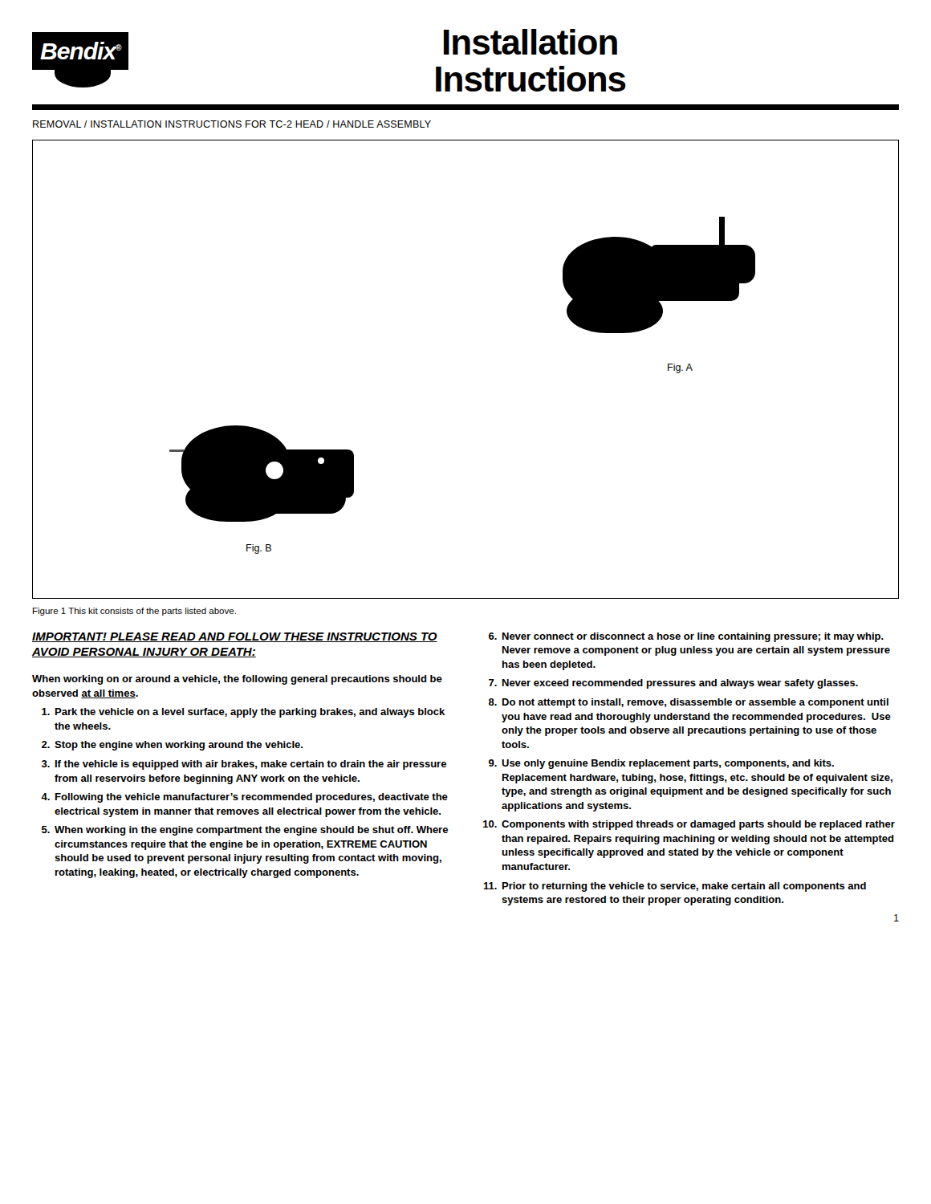Bendix®
Installation
Instructions
REMOVAL / INSTALLATION INSTRUCTIONS FOR TC-2 HEAD / HANDLE ASSEMBLY
Fig. A
Fig. B
Figure 1 This kit consists of the parts listed above.
IMPORTANT! PLEASE READ AND FOLLOW THESE INSTRUCTIONS TO AVOID PERSONAL INJURY OR DEATH:
When working on or around a vehicle, the following general precautions should be observed at all times.
Park the vehicle on a level surface, apply the parking brakes, and always block the wheels.
Stop the engine when working around the vehicle.
If the vehicle is equipped with air brakes, make certain to drain the air pressure from all reservoirs before beginning ANY work on the vehicle.
Following the vehicle manufacturer’s recommended procedures, deactivate the electrical system in manner that removes all electrical power from the vehicle.
When working in the engine compartment the engine should be shut off. Where circumstances require that the engine be in operation, EXTREME CAUTION should be used to prevent personal injury resulting from contact with moving, rotating, leaking, heated, or electrically charged components.
Never connect or disconnect a hose or line containing pressure; it may whip. Never remove a component or plug unless you are certain all system pressure has been depleted.
Never exceed recommended pressures and always wear safety glasses.
Do not attempt to install, remove, disassemble or assemble a component until you have read and thoroughly understand the recommended procedures. Use only the proper tools and observe all precautions pertaining to use of those tools.
Use only genuine Bendix replacement parts, components, and kits. Replacement hardware, tubing, hose, fittings, etc. should be of equivalent size, type, and strength as original equipment and be designed specifically for such applications and systems.
Components with stripped threads or damaged parts should be replaced rather than repaired. Repairs requiring machining or welding should not be attempted unless specifically approved and stated by the vehicle or component manufacturer.
Prior to returning the vehicle to service, make certain all components and systems are restored to their proper operating condition.
1